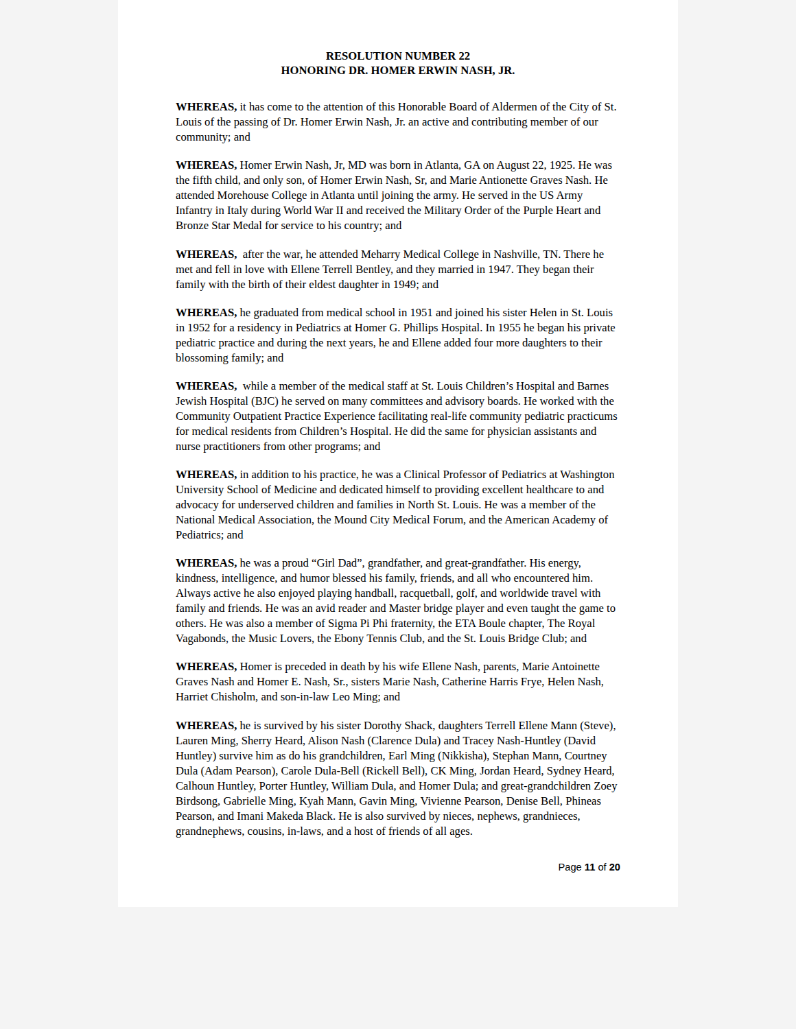Resolution Number 22 Honoring Dr. Homer Erwin Nash, Jr.
WHEREAS, it has come to the attention of this Honorable Board of Aldermen of the City of St. Louis of the passing of Dr. Homer Erwin Nash, Jr. an active and contributing member of our community; and
WHEREAS, Homer Erwin Nash, Jr, MD was born in Atlanta, GA on August 22, 1925. He was the fifth child, and only son, of Homer Erwin Nash, Sr, and Marie Antionette Graves Nash. He attended Morehouse College in Atlanta until joining the army. He served in the US Army Infantry in Italy during World War II and received the Military Order of the Purple Heart and Bronze Star Medal for service to his country; and
WHEREAS, after the war, he attended Meharry Medical College in Nashville, TN. There he met and fell in love with Ellene Terrell Bentley, and they married in 1947. They began their family with the birth of their eldest daughter in 1949; and
WHEREAS, he graduated from medical school in 1951 and joined his sister Helen in St. Louis in 1952 for a residency in Pediatrics at Homer G. Phillips Hospital. In 1955 he began his private pediatric practice and during the next years, he and Ellene added four more daughters to their blossoming family; and
WHEREAS, while a member of the medical staff at St. Louis Children’s Hospital and Barnes Jewish Hospital (BJC) he served on many committees and advisory boards. He worked with the Community Outpatient Practice Experience facilitating real-life community pediatric practicums for medical residents from Children’s Hospital. He did the same for physician assistants and nurse practitioners from other programs; and
WHEREAS, in addition to his practice, he was a Clinical Professor of Pediatrics at Washington University School of Medicine and dedicated himself to providing excellent healthcare to and advocacy for underserved children and families in North St. Louis. He was a member of the National Medical Association, the Mound City Medical Forum, and the American Academy of Pediatrics; and
WHEREAS, he was a proud “Girl Dad”, grandfather, and great-grandfather. His energy, kindness, intelligence, and humor blessed his family, friends, and all who encountered him. Always active he also enjoyed playing handball, racquetball, golf, and worldwide travel with family and friends. He was an avid reader and Master bridge player and even taught the game to others. He was also a member of Sigma Pi Phi fraternity, the ETA Boule chapter, The Royal Vagabonds, the Music Lovers, the Ebony Tennis Club, and the St. Louis Bridge Club; and
WHEREAS, Homer is preceded in death by his wife Ellene Nash, parents, Marie Antoinette Graves Nash and Homer E. Nash, Sr., sisters Marie Nash, Catherine Harris Frye, Helen Nash, Harriet Chisholm, and son-in-law Leo Ming; and
WHEREAS, he is survived by his sister Dorothy Shack, daughters Terrell Ellene Mann (Steve), Lauren Ming, Sherry Heard, Alison Nash (Clarence Dula) and Tracey Nash-Huntley (David Huntley) survive him as do his grandchildren, Earl Ming (Nikkisha), Stephan Mann, Courtney Dula (Adam Pearson), Carole Dula-Bell (Rickell Bell), CK Ming, Jordan Heard, Sydney Heard, Calhoun Huntley, Porter Huntley, William Dula, and Homer Dula; and great-grandchildren Zoey Birdsong, Gabrielle Ming, Kyah Mann, Gavin Ming, Vivienne Pearson, Denise Bell, Phineas Pearson, and Imani Makeda Black. He is also survived by nieces, nephews, grandnieces, grandnephews, cousins, in-laws, and a host of friends of all ages.
Page 11 of 20